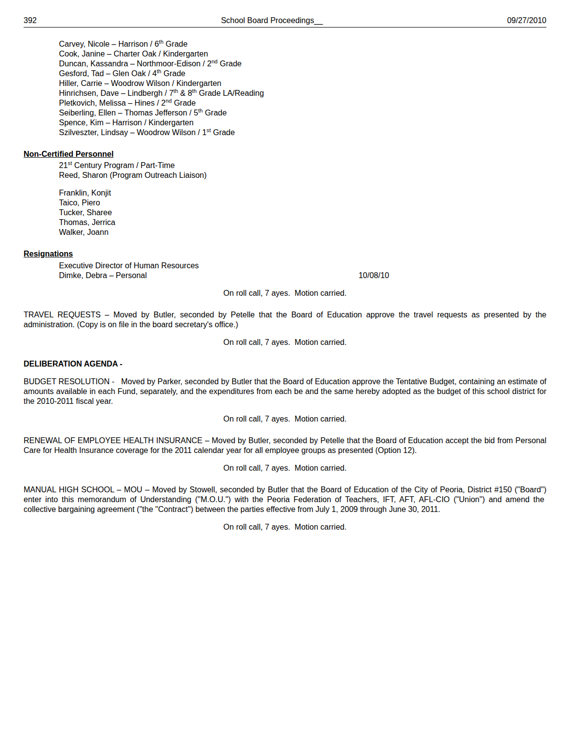392 School Board Proceedings__ 09/27/2010
Carvey, Nicole – Harrison / 6th Grade
Cook, Janine – Charter Oak / Kindergarten
Duncan, Kassandra – Northmoor-Edison / 2nd Grade
Gesford, Tad – Glen Oak / 4th Grade
Hiller, Carrie – Woodrow Wilson / Kindergarten
Hinrichsen, Dave – Lindbergh / 7th & 8th Grade LA/Reading
Pletkovich, Melissa – Hines / 2nd Grade
Seiberling, Ellen – Thomas Jefferson / 5th Grade
Spence, Kim – Harrison / Kindergarten
Szilveszter, Lindsay – Woodrow Wilson / 1st Grade
Non-Certified Personnel
21st Century Program / Part-Time
Reed, Sharon (Program Outreach Liaison)
Franklin, Konjit
Taico, Piero
Tucker, Sharee
Thomas, Jerrica
Walker, Joann
Resignations
Executive Director of Human Resources
Dimke, Debra – Personal 10/08/10
On roll call, 7 ayes. Motion carried.
TRAVEL REQUESTS – Moved by Butler, seconded by Petelle that the Board of Education approve the travel requests as presented by the administration. (Copy is on file in the board secretary's office.)
On roll call, 7 ayes. Motion carried.
DELIBERATION AGENDA -
BUDGET RESOLUTION - Moved by Parker, seconded by Butler that the Board of Education approve the Tentative Budget, containing an estimate of amounts available in each Fund, separately, and the expenditures from each be and the same hereby adopted as the budget of this school district for the 2010-2011 fiscal year.
On roll call, 7 ayes. Motion carried.
RENEWAL OF EMPLOYEE HEALTH INSURANCE – Moved by Butler, seconded by Petelle that the Board of Education accept the bid from Personal Care for Health Insurance coverage for the 2011 calendar year for all employee groups as presented (Option 12).
On roll call, 7 ayes. Motion carried.
MANUAL HIGH SCHOOL – MOU – Moved by Stowell, seconded by Butler that the Board of Education of the City of Peoria, District #150 ("Board") enter into this memorandum of Understanding ("M.O.U.") with the Peoria Federation of Teachers, IFT, AFT, AFL-CIO ("Union") and amend the collective bargaining agreement ("the "Contract") between the parties effective from July 1, 2009 through June 30, 2011.
On roll call, 7 ayes. Motion carried.